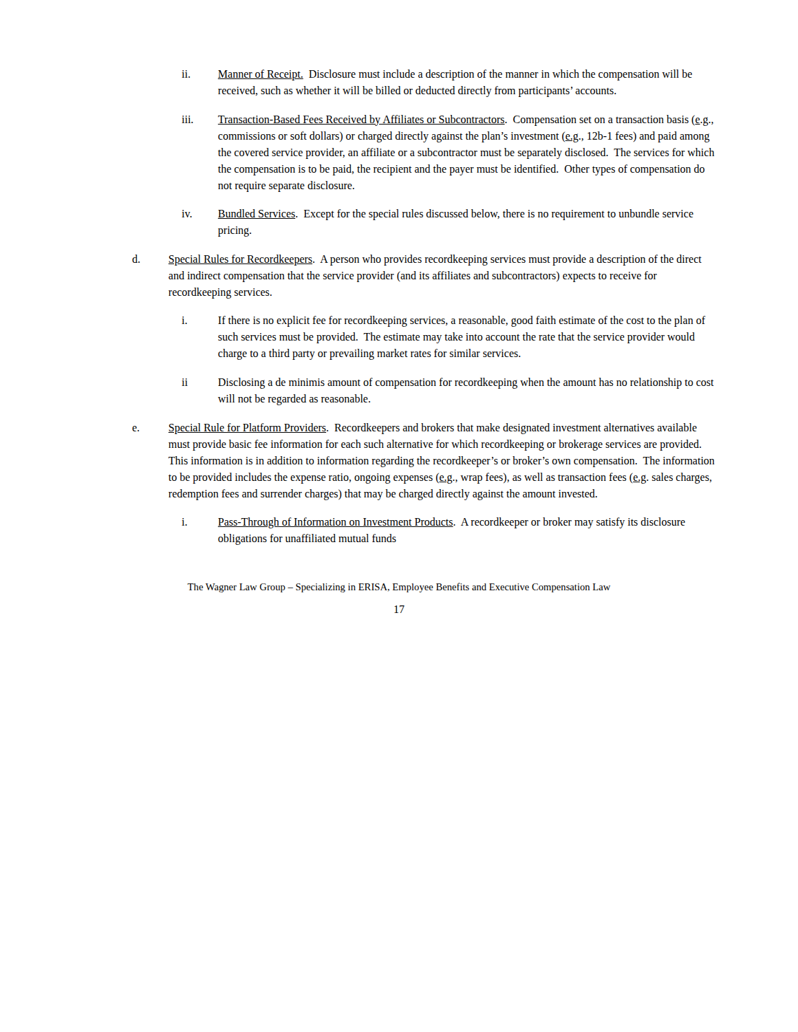ii.
Manner of Receipt. Disclosure must include a description of the manner in which the compensation will be received, such as whether it will be billed or deducted directly from participants’ accounts.
iii.
Transaction-Based Fees Received by Affiliates or Subcontractors. Compensation set on a transaction basis (e.g., commissions or soft dollars) or charged directly against the plan’s investment (e.g., 12b-1 fees) and paid among the covered service provider, an affiliate or a subcontractor must be separately disclosed. The services for which the compensation is to be paid, the recipient and the payer must be identified. Other types of compensation do not require separate disclosure.
iv.
Bundled Services. Except for the special rules discussed below, there is no requirement to unbundle service pricing.
d.
Special Rules for Recordkeepers. A person who provides recordkeeping services must provide a description of the direct and indirect compensation that the service provider (and its affiliates and subcontractors) expects to receive for recordkeeping services.
i.
If there is no explicit fee for recordkeeping services, a reasonable, good faith estimate of the cost to the plan of such services must be provided. The estimate may take into account the rate that the service provider would charge to a third party or prevailing market rates for similar services.
ii
Disclosing a de minimis amount of compensation for recordkeeping when the amount has no relationship to cost will not be regarded as reasonable.
e.
Special Rule for Platform Providers. Recordkeepers and brokers that make designated investment alternatives available must provide basic fee information for each such alternative for which recordkeeping or brokerage services are provided. This information is in addition to information regarding the recordkeeper’s or broker’s own compensation. The information to be provided includes the expense ratio, ongoing expenses (e.g., wrap fees), as well as transaction fees (e.g. sales charges, redemption fees and surrender charges) that may be charged directly against the amount invested.
i.
Pass-Through of Information on Investment Products. A recordkeeper or broker may satisfy its disclosure obligations for unaffiliated mutual funds
The Wagner Law Group – Specializing in ERISA, Employee Benefits and Executive Compensation Law
17